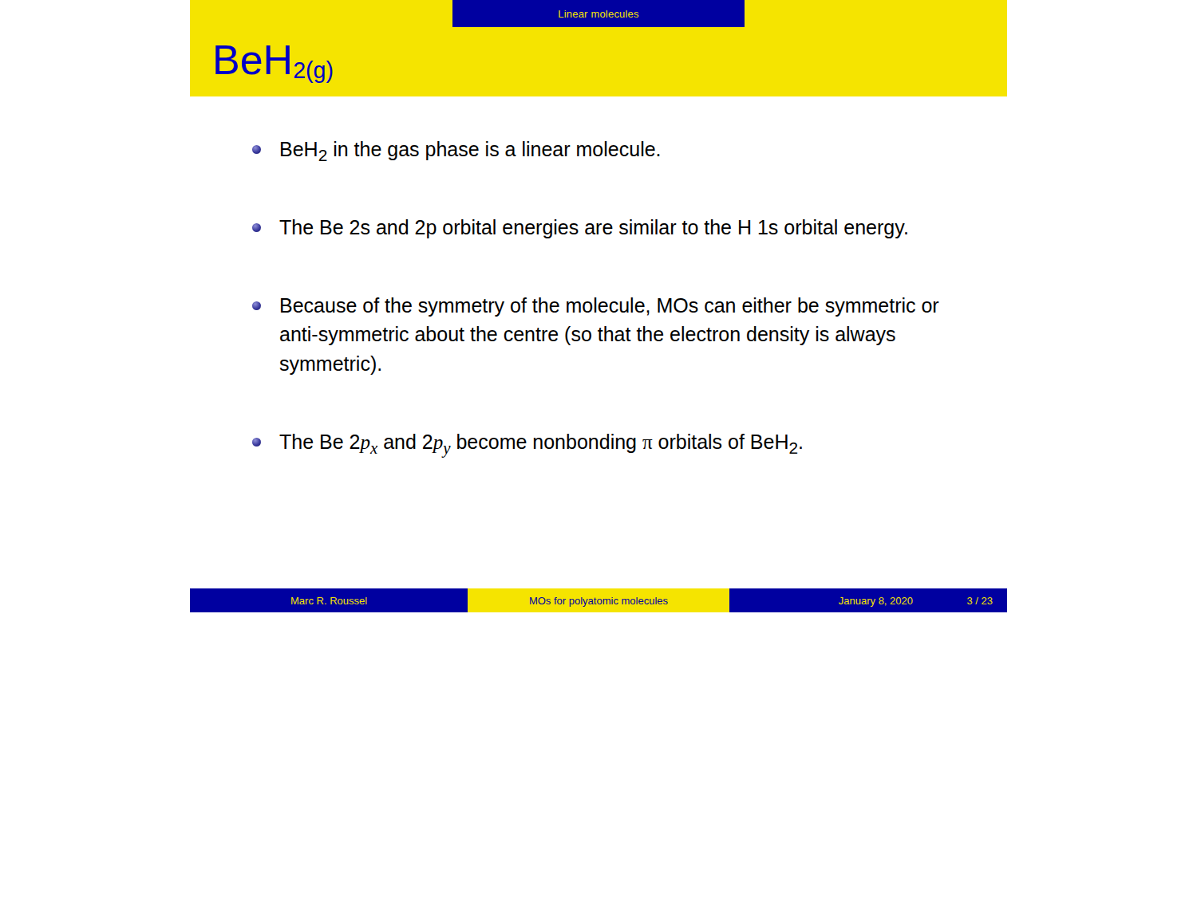Linear molecules
BeH2(g)
BeH2 in the gas phase is a linear molecule.
The Be 2s and 2p orbital energies are similar to the H 1s orbital energy.
Because of the symmetry of the molecule, MOs can either be symmetric or anti-symmetric about the centre (so that the electron density is always symmetric).
The Be 2px and 2py become nonbonding π orbitals of BeH2.
Marc R. Roussel
MOs for polyatomic molecules
January 8, 2020 3 / 23